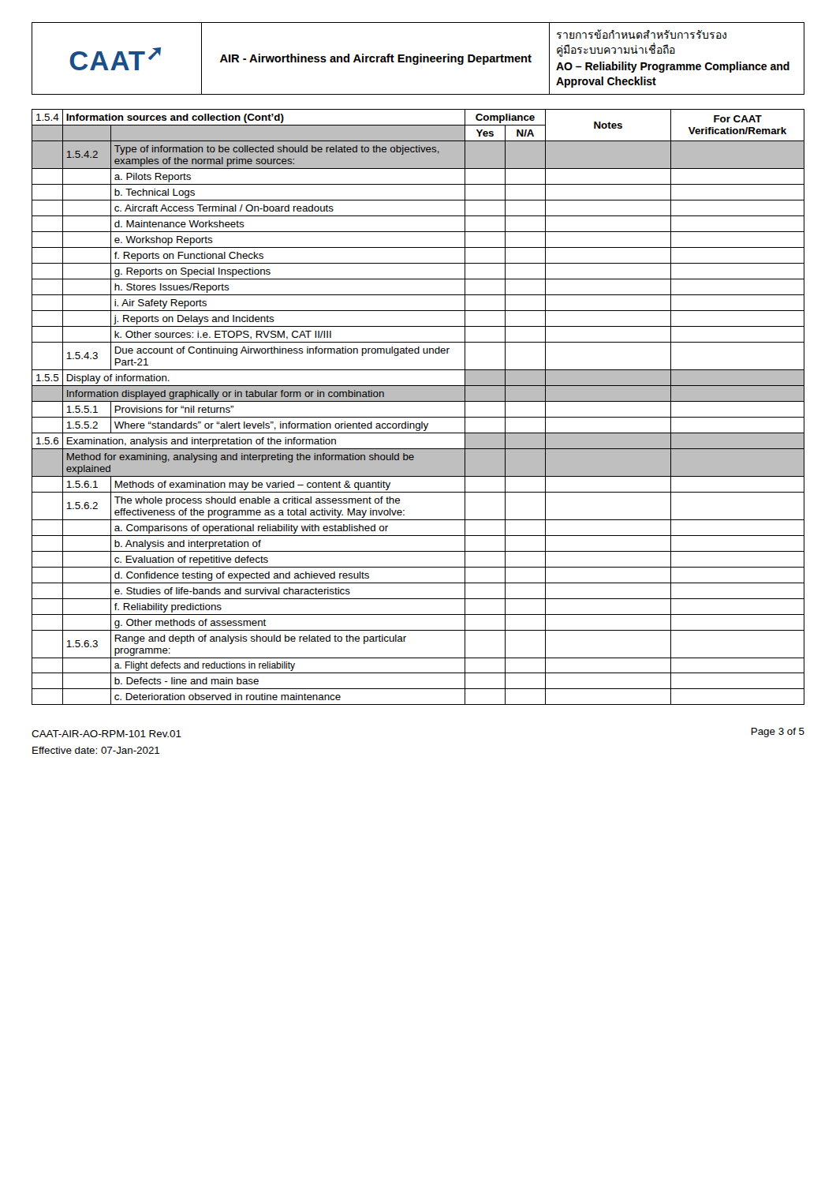| CAAT ➚ | AIR - Airworthiness and Aircraft Engineering Department | รายการข้อกำหนดสำหรับการรับรอง คู่มือระบบความน่าเชื่อถือ AO – Reliability Programme Compliance and Approval Checklist |
| 1.5.4 | Information sources and collection (Cont’d) | Compliance | Notes | For CAAT Verification/Remark |
| | | | Yes | N/A |
| | 1.5.4.2 | Type of information to be collected should be related to the objectives, examples of the normal prime sources: | | | | |
| | | a. Pilots Reports | | | | |
| | | b. Technical Logs | | | | |
| | | c. Aircraft Access Terminal / On-board readouts | | | | |
| | | d. Maintenance Worksheets | | | | |
| | | e. Workshop Reports | | | | |
| | | f. Reports on Functional Checks | | | | |
| | | g. Reports on Special Inspections | | | | |
| | | h. Stores Issues/Reports | | | | |
| | | i. Air Safety Reports | | | | |
| | | j. Reports on Delays and Incidents | | | | |
| | | k. Other sources: i.e. ETOPS, RVSM, CAT II/III | | | | |
| | 1.5.4.3 | Due account of Continuing Airworthiness information promulgated under Part-21 | | | | |
| 1.5.5 | Display of information. | | | | |
| | Information displayed graphically or in tabular form or in combination | | | | |
| | 1.5.5.1 | Provisions for “nil returns” | | | | |
| | 1.5.5.2 | Where “standards” or “alert levels”, information oriented accordingly | | | | |
| 1.5.6 | Examination, analysis and interpretation of the information | | | | |
| | Method for examining, analysing and interpreting the information should be explained | | | | |
| | 1.5.6.1 | Methods of examination may be varied – content & quantity | | | | |
| | 1.5.6.2 | The whole process should enable a critical assessment of the effectiveness of the programme as a total activity. May involve: | | | | |
| | | a. Comparisons of operational reliability with established or | | | | |
| | | b. Analysis and interpretation of | | | | |
| | | c. Evaluation of repetitive defects | | | | |
| | | d. Confidence testing of expected and achieved results | | | | |
| | | e. Studies of life-bands and survival characteristics | | | | |
| | | f. Reliability predictions | | | | |
| | | g. Other methods of assessment | | | | |
| | 1.5.6.3 | Range and depth of analysis should be related to the particular programme: | | | | |
| | | a. Flight defects and reductions in reliability | | | | |
| | | b. Defects - line and main base | | | | |
| | | c. Deterioration observed in routine maintenance | | | | |
CAAT-AIR-AO-RPM-101 Rev.01
Effective date: 07-Jan-2021
Page 3 of 5